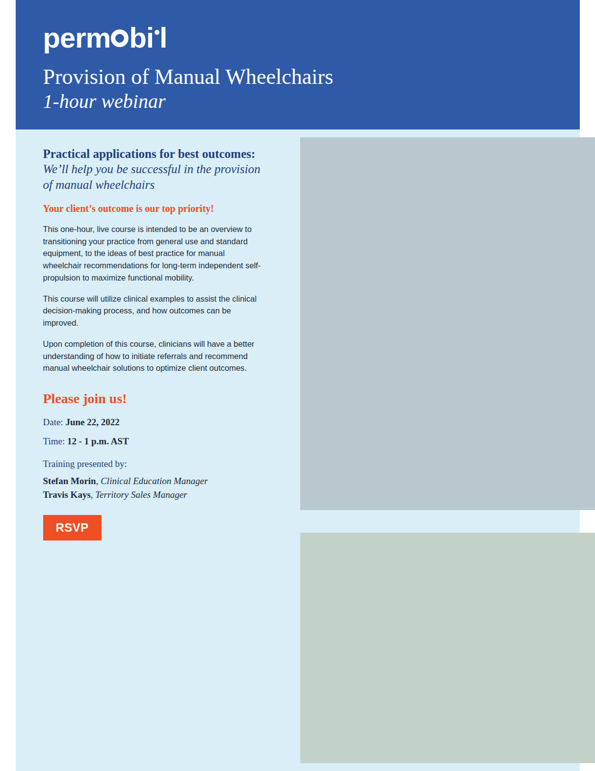perm bi l
Provision of Manual Wheelchairs 1-hour webinar
Practical applications for best outcomes: We’ll help you be successful in the provision of manual wheelchairs
Your client’s outcome is our top priority!
This one-hour, live course is intended to be an overview to transitioning your practice from general use and standard equipment, to the ideas of best practice for manual wheelchair recommendations for long-term independent self-propulsion to maximize functional mobility.
This course will utilize clinical examples to assist the clinical decision-making process, and how outcomes can be improved.
Upon completion of this course, clinicians will have a better understanding of how to initiate referrals and recommend manual wheelchair solutions to optimize client outcomes.
Please join us!
Date: June 22, 2022
Time: 12 - 1 p.m. AST
Training presented by:
Stefan Morin, Clinical Education Manager
Travis Kays, Territory Sales Manager
RSVP